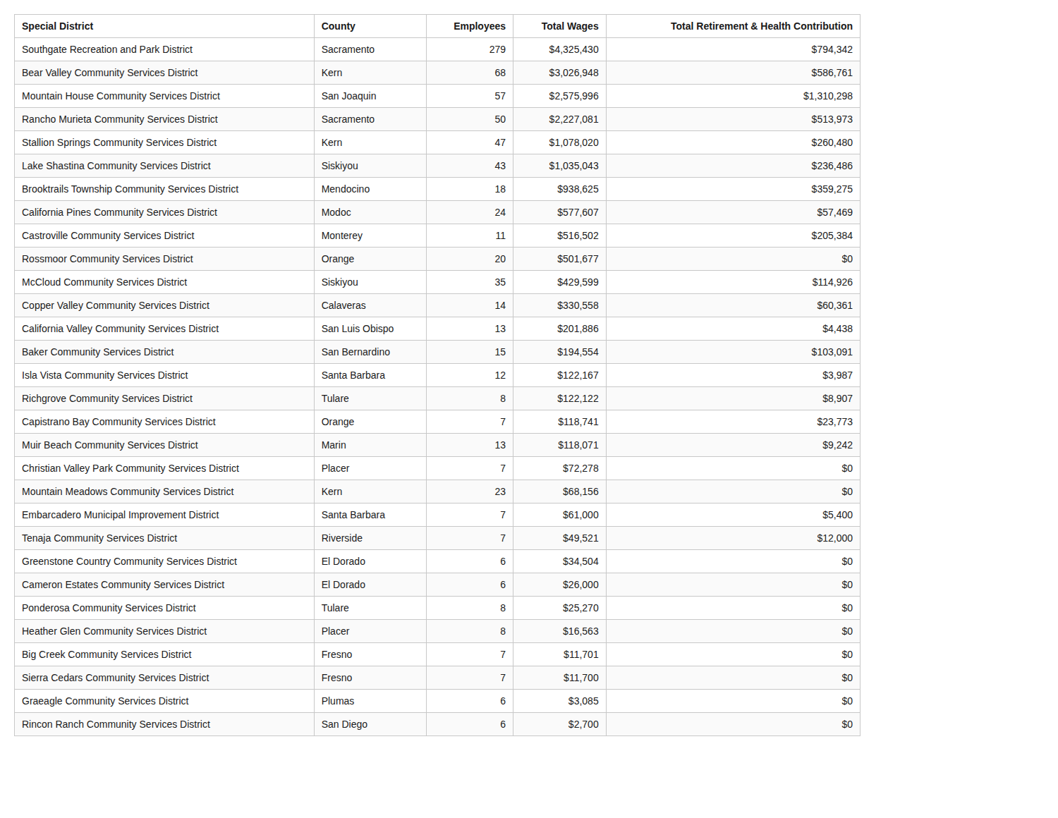Special District Employee Wages and Retirement & Health Contributions by County
| Special District | County | Employees | Total Wages | Total Retirement & Health Contribution |
| --- | --- | --- | --- | --- |
| Southgate Recreation and Park District | Sacramento | 279 | $4,325,430 | $794,342 |
| Bear Valley Community Services District | Kern | 68 | $3,026,948 | $586,761 |
| Mountain House Community Services District | San Joaquin | 57 | $2,575,996 | $1,310,298 |
| Rancho Murieta Community Services District | Sacramento | 50 | $2,227,081 | $513,973 |
| Stallion Springs Community Services District | Kern | 47 | $1,078,020 | $260,480 |
| Lake Shastina Community Services District | Siskiyou | 43 | $1,035,043 | $236,486 |
| Brooktrails Township Community Services District | Mendocino | 18 | $938,625 | $359,275 |
| California Pines Community Services District | Modoc | 24 | $577,607 | $57,469 |
| Castroville Community Services District | Monterey | 11 | $516,502 | $205,384 |
| Rossmoor Community Services District | Orange | 20 | $501,677 | $0 |
| McCloud Community Services District | Siskiyou | 35 | $429,599 | $114,926 |
| Copper Valley Community Services District | Calaveras | 14 | $330,558 | $60,361 |
| California Valley Community Services District | San Luis Obispo | 13 | $201,886 | $4,438 |
| Baker Community Services District | San Bernardino | 15 | $194,554 | $103,091 |
| Isla Vista Community Services District | Santa Barbara | 12 | $122,167 | $3,987 |
| Richgrove Community Services District | Tulare | 8 | $122,122 | $8,907 |
| Capistrano Bay Community Services District | Orange | 7 | $118,741 | $23,773 |
| Muir Beach Community Services District | Marin | 13 | $118,071 | $9,242 |
| Christian Valley Park Community Services District | Placer | 7 | $72,278 | $0 |
| Mountain Meadows Community Services District | Kern | 23 | $68,156 | $0 |
| Embarcadero Municipal Improvement District | Santa Barbara | 7 | $61,000 | $5,400 |
| Tenaja Community Services District | Riverside | 7 | $49,521 | $12,000 |
| Greenstone Country Community Services District | El Dorado | 6 | $34,504 | $0 |
| Cameron Estates Community Services District | El Dorado | 6 | $26,000 | $0 |
| Ponderosa Community Services District | Tulare | 8 | $25,270 | $0 |
| Heather Glen Community Services District | Placer | 8 | $16,563 | $0 |
| Big Creek Community Services District | Fresno | 7 | $11,701 | $0 |
| Sierra Cedars Community Services District | Fresno | 7 | $11,700 | $0 |
| Graeagle Community Services District | Plumas | 6 | $3,085 | $0 |
| Rincon Ranch Community Services District | San Diego | 6 | $2,700 | $0 |